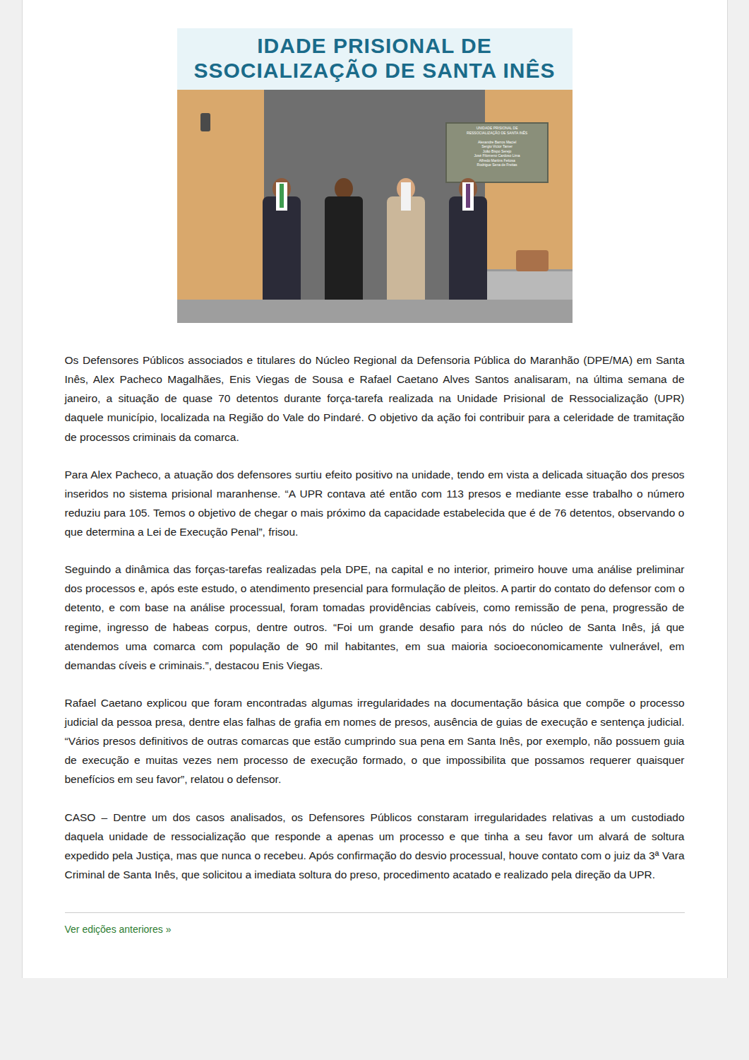IDADE PRISIONAL DE SSOCIALIZAÇÃO DE SANTA INÊS
UNIDADE PRISIONAL DE
RESSOCIALIZAÇÃO DE SANTA INÊS
Alexandre Barros Maciel
Sergio Victor Tamer
João Bispo Serejo
José Filomeno Cardoso Lima
Alfredo Martins Feitosa
Rodrigue Sena de Freitas
Os Defensores Públicos associados e titulares do Núcleo Regional da Defensoria Pública do Maranhão (DPE/MA) em Santa Inês, Alex Pacheco Magalhães, Enis Viegas de Sousa e Rafael Caetano Alves Santos analisaram, na última semana de janeiro, a situação de quase 70 detentos durante força-tarefa realizada na Unidade Prisional de Ressocialização (UPR) daquele município, localizada na Região do Vale do Pindaré. O objetivo da ação foi contribuir para a celeridade de tramitação de processos criminais da comarca.
Para Alex Pacheco, a atuação dos defensores surtiu efeito positivo na unidade, tendo em vista a delicada situação dos presos inseridos no sistema prisional maranhense. “A UPR contava até então com 113 presos e mediante esse trabalho o número reduziu para 105. Temos o objetivo de chegar o mais próximo da capacidade estabelecida que é de 76 detentos, observando o que determina a Lei de Execução Penal”, frisou.
Seguindo a dinâmica das forças-tarefas realizadas pela DPE, na capital e no interior, primeiro houve uma análise preliminar dos processos e, após este estudo, o atendimento presencial para formulação de pleitos. A partir do contato do defensor com o detento, e com base na análise processual, foram tomadas providências cabíveis, como remissão de pena, progressão de regime, ingresso de habeas corpus, dentre outros. “Foi um grande desafio para nós do núcleo de Santa Inês, já que atendemos uma comarca com população de 90 mil habitantes, em sua maioria socioeconomicamente vulnerável, em demandas cíveis e criminais.”, destacou Enis Viegas.
Rafael Caetano explicou que foram encontradas algumas irregularidades na documentação básica que compõe o processo judicial da pessoa presa, dentre elas falhas de grafia em nomes de presos, ausência de guias de execução e sentença judicial. “Vários presos definitivos de outras comarcas que estão cumprindo sua pena em Santa Inês, por exemplo, não possuem guia de execução e muitas vezes nem processo de execução formado, o que impossibilita que possamos requerer quaisquer benefícios em seu favor”, relatou o defensor.
CASO – Dentre um dos casos analisados, os Defensores Públicos constaram irregularidades relativas a um custodiado daquela unidade de ressocialização que responde a apenas um processo e que tinha a seu favor um alvará de soltura expedido pela Justiça, mas que nunca o recebeu. Após confirmação do desvio processual, houve contato com o juiz da 3ª Vara Criminal de Santa Inês, que solicitou a imediata soltura do preso, procedimento acatado e realizado pela direção da UPR.
Ver edições anteriores »